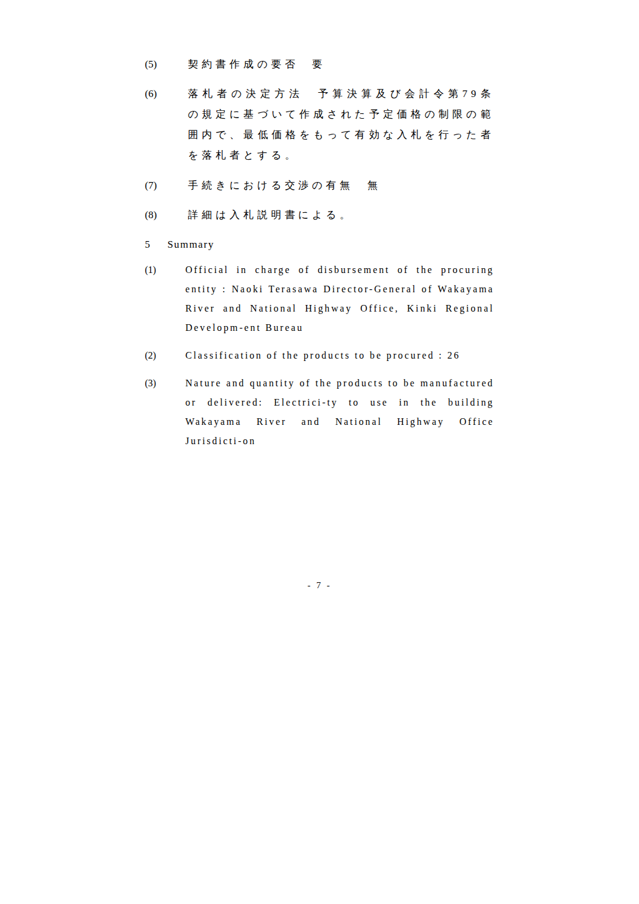(5) 契約書作成の要否　要
(6) 落札者の決定方法　予算決算及び会計令第79条の規定に基づいて作成された予定価格の制限の範囲内で、最低価格をもって有効な入札を行った者を落札者とする。
(7) 手続きにおける交渉の有無　無
(8) 詳細は入札説明書による。
5 Summary
(1) Official in charge of disbursement of the procuring entity : Naoki Terasawa Director-General of Wakayama River and National Highway Office, Kinki Regional Developm-ent Bureau
(2) Classification of the products to be procured : 26
(3) Nature and quantity of the products to be manufactured or delivered: Electrici-ty to use in the building Wakayama River and National Highway Office Jurisdicti-on
- 7 -